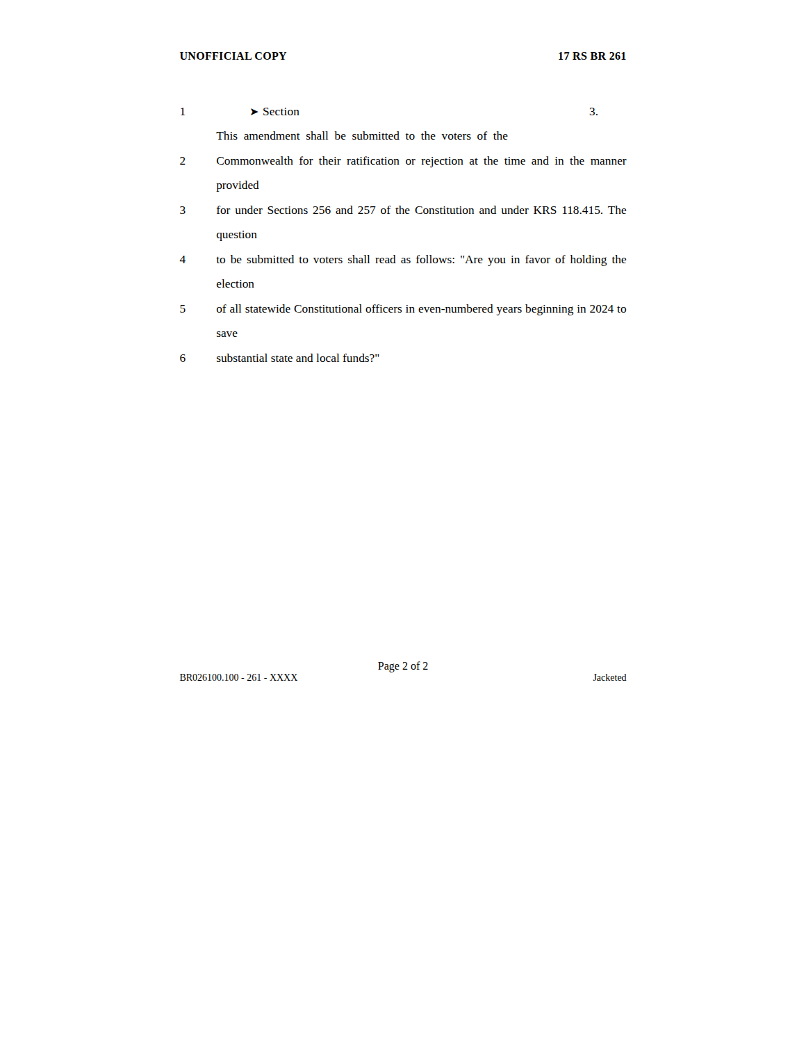UNOFFICIAL COPY
17 RS BR 261
| 1 | ➤ Section 3. This amendment shall be submitted to the voters of the |
| 2 | Commonwealth for their ratification or rejection at the time and in the manner provided |
| 3 | for under Sections 256 and 257 of the Constitution and under KRS 118.415. The question |
| 4 | to be submitted to voters shall read as follows: "Are you in favor of holding the election |
| 5 | of all statewide Constitutional officers in even-numbered years beginning in 2024 to save |
| 6 | substantial state and local funds?" |
Page 2 of 2
BR026100.100 - 261 - XXXX
Jacketed